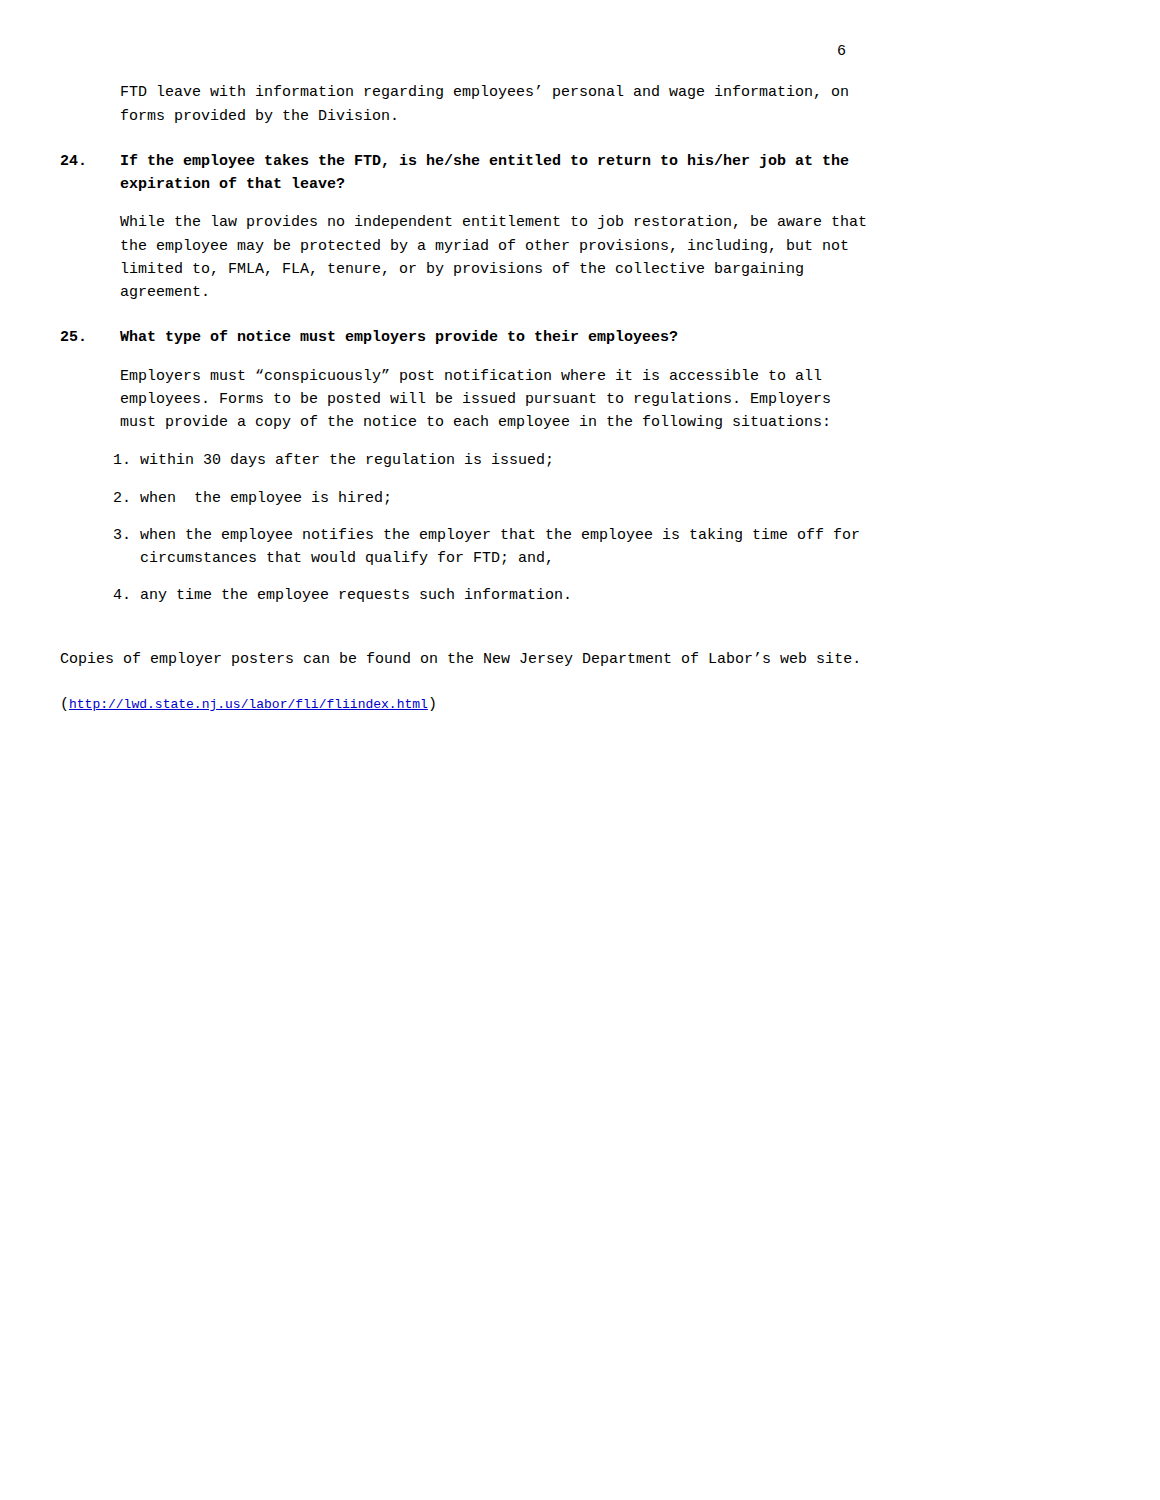6
FTD leave with information regarding employees’ personal and wage information, on forms provided by the Division.
24. If the employee takes the FTD, is he/she entitled to return to his/her job at the expiration of that leave?
While the law provides no independent entitlement to job restoration, be aware that the employee may be protected by a myriad of other provisions, including, but not limited to, FMLA, FLA, tenure, or by provisions of the collective bargaining agreement.
25. What type of notice must employers provide to their employees?
Employers must “conspicuously” post notification where it is accessible to all employees. Forms to be posted will be issued pursuant to regulations. Employers must provide a copy of the notice to each employee in the following situations:
within 30 days after the regulation is issued;
when the employee is hired;
when the employee notifies the employer that the employee is taking time off for circumstances that would qualify for FTD; and,
any time the employee requests such information.
Copies of employer posters can be found on the New Jersey Department of Labor’s web site.
(http://lwd.state.nj.us/labor/fli/fliindex.html)